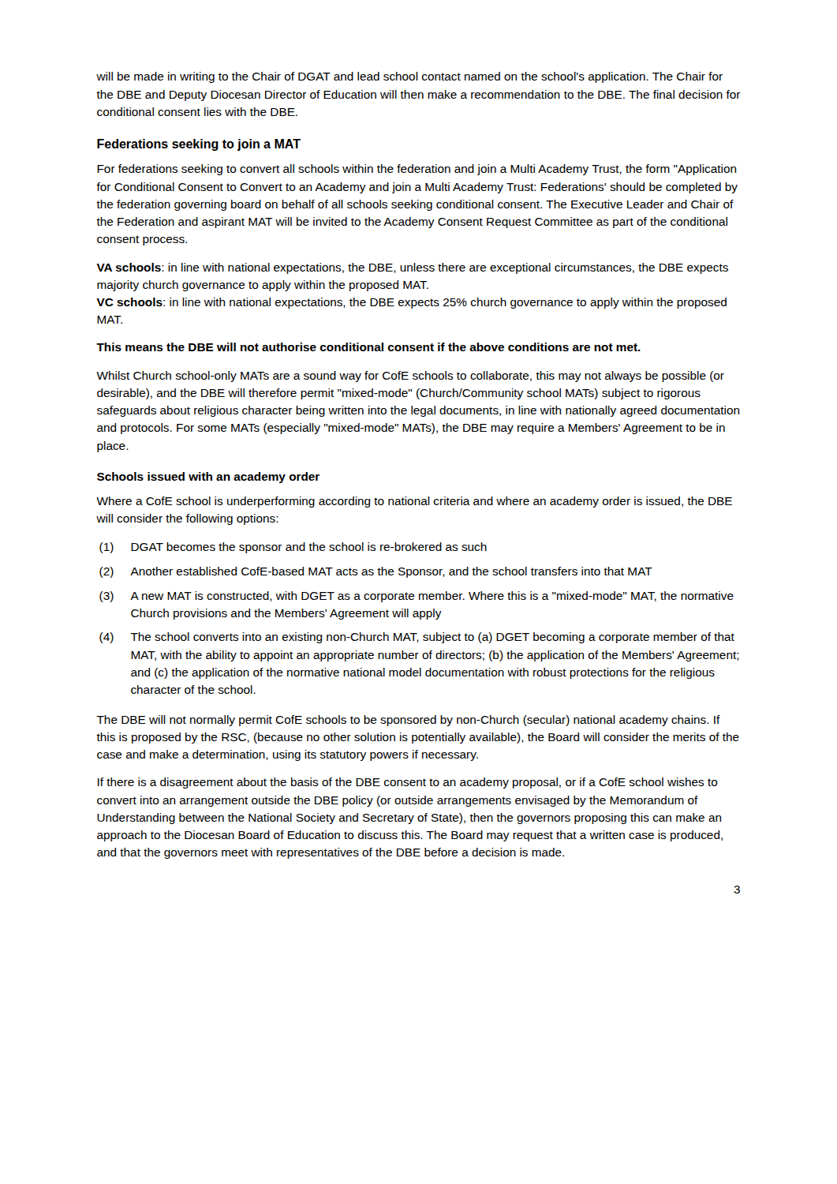will be made in writing to the Chair of DGAT and lead school contact named on the school's application. The Chair for the DBE and Deputy Diocesan Director of Education will then make a recommendation to the DBE. The final decision for conditional consent lies with the DBE.
Federations seeking to join a MAT
For federations seeking to convert all schools within the federation and join a Multi Academy Trust, the form "Application for Conditional Consent to Convert to an Academy and join a Multi Academy Trust: Federations' should be completed by the federation governing board on behalf of all schools seeking conditional consent. The Executive Leader and Chair of the Federation and aspirant MAT will be invited to the Academy Consent Request Committee as part of the conditional consent process.
VA schools: in line with national expectations, the DBE, unless there are exceptional circumstances, the DBE expects majority church governance to apply within the proposed MAT.
VC schools: in line with national expectations, the DBE expects 25% church governance to apply within the proposed MAT.
This means the DBE will not authorise conditional consent if the above conditions are not met.
Whilst Church school-only MATs are a sound way for CofE schools to collaborate, this may not always be possible (or desirable), and the DBE will therefore permit "mixed-mode" (Church/Community school MATs) subject to rigorous safeguards about religious character being written into the legal documents, in line with nationally agreed documentation and protocols. For some MATs (especially "mixed-mode" MATs), the DBE may require a Members' Agreement to be in place.
Schools issued with an academy order
Where a CofE school is underperforming according to national criteria and where an academy order is issued, the DBE will consider the following options:
DGAT becomes the sponsor and the school is re-brokered as such
Another established CofE-based MAT acts as the Sponsor, and the school transfers into that MAT
A new MAT is constructed, with DGET as a corporate member. Where this is a "mixed-mode" MAT, the normative Church provisions and the Members' Agreement will apply
The school converts into an existing non-Church MAT, subject to (a) DGET becoming a corporate member of that MAT, with the ability to appoint an appropriate number of directors; (b) the application of the Members' Agreement; and (c) the application of the normative national model documentation with robust protections for the religious character of the school.
The DBE will not normally permit CofE schools to be sponsored by non-Church (secular) national academy chains. If this is proposed by the RSC, (because no other solution is potentially available), the Board will consider the merits of the case and make a determination, using its statutory powers if necessary.
If there is a disagreement about the basis of the DBE consent to an academy proposal, or if a CofE school wishes to convert into an arrangement outside the DBE policy (or outside arrangements envisaged by the Memorandum of Understanding between the National Society and Secretary of State), then the governors proposing this can make an approach to the Diocesan Board of Education to discuss this. The Board may request that a written case is produced, and that the governors meet with representatives of the DBE before a decision is made.
3